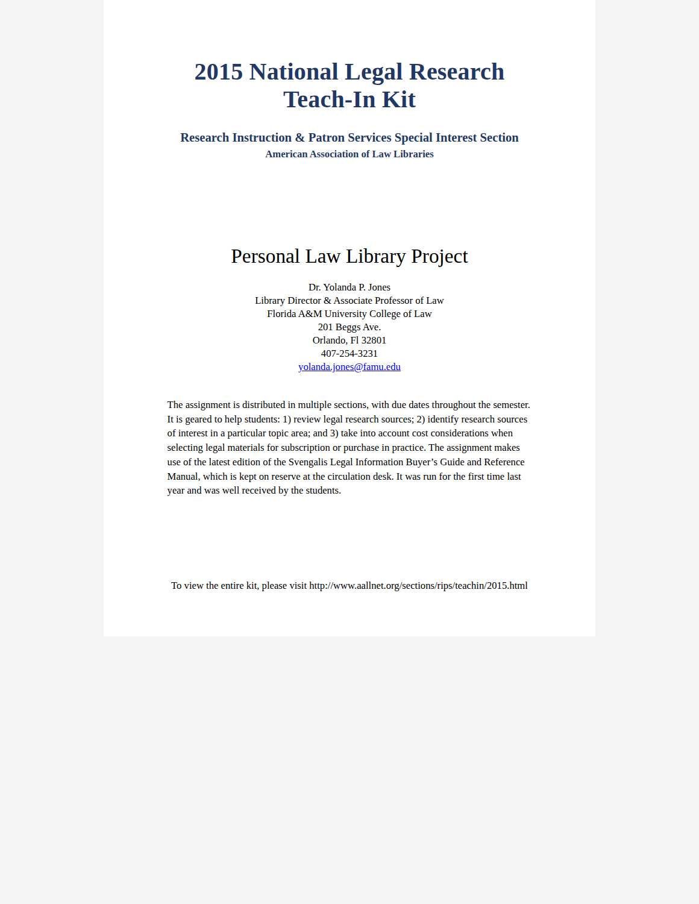2015 National Legal Research Teach-In Kit
Research Instruction & Patron Services Special Interest Section
American Association of Law Libraries
Personal Law Library Project
Dr. Yolanda P. Jones
Library Director & Associate Professor of Law
Florida A&M University College of Law
201 Beggs Ave.
Orlando, Fl 32801
407-254-3231
yolanda.jones@famu.edu
The assignment is distributed in multiple sections, with due dates throughout the semester. It is geared to help students: 1) review legal research sources; 2) identify research sources of interest in a particular topic area; and 3) take into account cost considerations when selecting legal materials for subscription or purchase in practice. The assignment makes use of the latest edition of the Svengalis Legal Information Buyer’s Guide and Reference Manual, which is kept on reserve at the circulation desk. It was run for the first time last year and was well received by the students.
To view the entire kit, please visit http://www.aallnet.org/sections/rips/teachin/2015.html